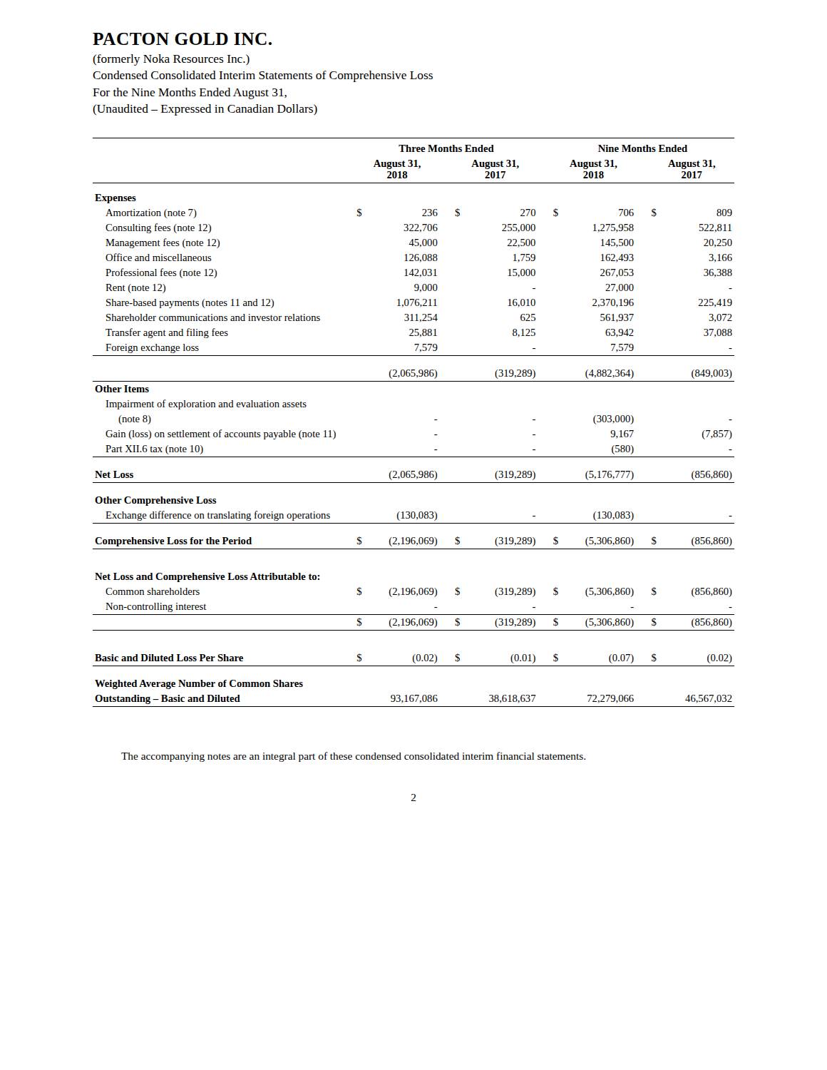PACTON GOLD INC.
(formerly Noka Resources Inc.)
Condensed Consolidated Interim Statements of Comprehensive Loss
For the Nine Months Ended August 31,
(Unaudited – Expressed in Canadian Dollars)
| | Three Months Ended | | Nine Months Ended |
| | August 31, 2018 | | August 31, 2017 | | August 31, 2018 | | August 31, 2017 |
| Expenses | |
| Amortization (note 7) | $ | 236 | | $ | 270 | | $ | 706 | | $ | 809 |
| Consulting fees (note 12) | | 322,706 | | | 255,000 | | | 1,275,958 | | | 522,811 |
| Management fees (note 12) | | 45,000 | | | 22,500 | | | 145,500 | | | 20,250 |
| Office and miscellaneous | | 126,088 | | | 1,759 | | | 162,493 | | | 3,166 |
| Professional fees (note 12) | | 142,031 | | | 15,000 | | | 267,053 | | | 36,388 |
| Rent (note 12) | | 9,000 | | | - | | | 27,000 | | | - |
| Share-based payments (notes 11 and 12) | | 1,076,211 | | | 16,010 | | | 2,370,196 | | | 225,419 |
| Shareholder communications and investor relations | | 311,254 | | | 625 | | | 561,937 | | | 3,072 |
| Transfer agent and filing fees | | 25,881 | | | 8,125 | | | 63,942 | | | 37,088 |
| Foreign exchange loss | | 7,579 | | | - | | | 7,579 | | | - |
| | | (2,065,986) | | | (319,289) | | | (4,882,364) | | | (849,003) |
| Other Items | |
| Impairment of exploration and evaluation assets | |
| (note 8) | | - | | | - | | | (303,000) | | | - |
| Gain (loss) on settlement of accounts payable (note 11) | | - | | | - | | | 9,167 | | | (7,857) |
| Part XII.6 tax (note 10) | | - | | | - | | | (580) | | | - |
| Net Loss | | (2,065,986) | | | (319,289) | | | (5,176,777) | | | (856,860) |
| Other Comprehensive Loss | |
| Exchange difference on translating foreign operations | | (130,083) | | | - | | | (130,083) | | | - |
| Comprehensive Loss for the Period | $ | (2,196,069) | | $ | (319,289) | | $ | (5,306,860) | | $ | (856,860) |
| Net Loss and Comprehensive Loss Attributable to: | |
| Common shareholders | $ | (2,196,069) | | $ | (319,289) | | $ | (5,306,860) | | $ | (856,860) |
| Non-controlling interest | | - | | | - | | | - | | | - |
| | $ | (2,196,069) | | $ | (319,289) | | $ | (5,306,860) | | $ | (856,860) |
| Basic and Diluted Loss Per Share | $ | (0.02) | | $ | (0.01) | | $ | (0.07) | | $ | (0.02) |
| Weighted Average Number of Common Shares | |
| Outstanding – Basic and Diluted | | 93,167,086 | | | 38,618,637 | | | 72,279,066 | | | 46,567,032 |
The accompanying notes are an integral part of these condensed consolidated interim financial statements.
2